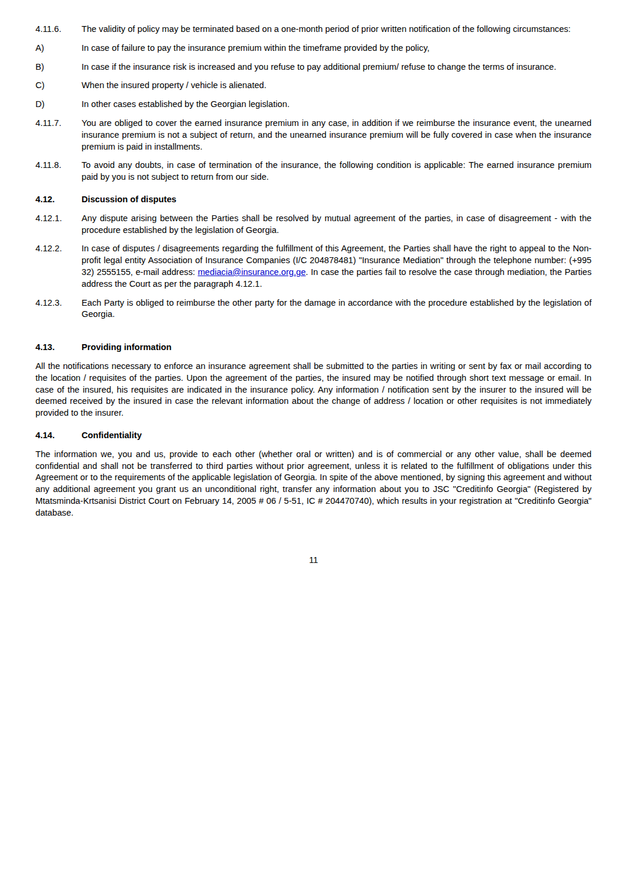4.11.6.
The validity of policy may be terminated based on a one-month period of prior written notification of the following circumstances:
A)
In case of failure to pay the insurance premium within the timeframe provided by the policy,
B)
In case if the insurance risk is increased and you refuse to pay additional premium/ refuse to change the terms of insurance.
C)
When the insured property / vehicle is alienated.
D)
In other cases established by the Georgian legislation.
4.11.7.
You are obliged to cover the earned insurance premium in any case, in addition if we reimburse the insurance event, the unearned insurance premium is not a subject of return, and the unearned insurance premium will be fully covered in case when the insurance premium is paid in installments.
4.11.8.
To avoid any doubts, in case of termination of the insurance, the following condition is applicable: The earned insurance premium paid by you is not subject to return from our side.
4.12.
Discussion of disputes
4.12.1.
Any dispute arising between the Parties shall be resolved by mutual agreement of the parties, in case of disagreement - with the procedure established by the legislation of Georgia.
4.12.2.
In case of disputes / disagreements regarding the fulfillment of this Agreement, the Parties shall have the right to appeal to the Non-profit legal entity Association of Insurance Companies (I/C 204878481) "Insurance Mediation" through the telephone number: (+995 32) 2555155, e-mail address: mediacia@insurance.org.ge. In case the parties fail to resolve the case through mediation, the Parties address the Court as per the paragraph 4.12.1.
4.12.3.
Each Party is obliged to reimburse the other party for the damage in accordance with the procedure established by the legislation of Georgia.
4.13.
Providing information
All the notifications necessary to enforce an insurance agreement shall be submitted to the parties in writing or sent by fax or mail according to the location / requisites of the parties. Upon the agreement of the parties, the insured may be notified through short text message or email. In case of the insured, his requisites are indicated in the insurance policy. Any information / notification sent by the insurer to the insured will be deemed received by the insured in case the relevant information about the change of address / location or other requisites is not immediately provided to the insurer.
4.14.
Confidentiality
The information we, you and us, provide to each other (whether oral or written) and is of commercial or any other value, shall be deemed confidential and shall not be transferred to third parties without prior agreement, unless it is related to the fulfillment of obligations under this Agreement or to the requirements of the applicable legislation of Georgia. In spite of the above mentioned, by signing this agreement and without any additional agreement you grant us an unconditional right, transfer any information about you to JSC "Creditinfo Georgia" (Registered by Mtatsminda-Krtsanisi District Court on February 14, 2005 # 06 / 5-51, IC # 204470740), which results in your registration at "Creditinfo Georgia" database.
11